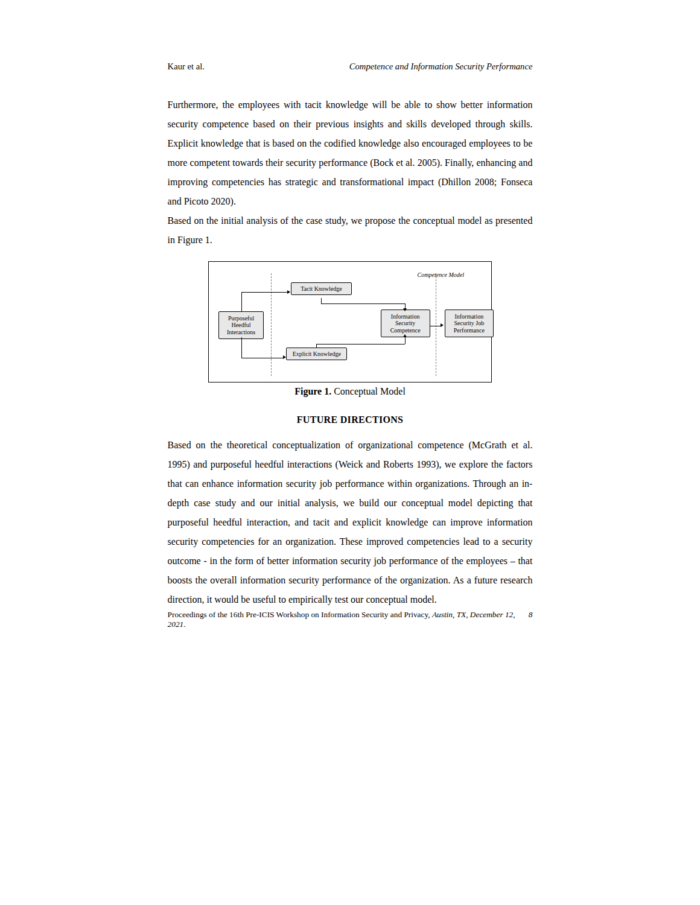Kaur et al. Competence and Information Security Performance
Furthermore, the employees with tacit knowledge will be able to show better information security competence based on their previous insights and skills developed through skills. Explicit knowledge that is based on the codified knowledge also encouraged employees to be more competent towards their security performance (Bock et al. 2005). Finally, enhancing and improving competencies has strategic and transformational impact (Dhillon 2008; Fonseca and Picoto 2020).
Based on the initial analysis of the case study, we propose the conceptual model as presented in Figure 1.
Competence Model
Tacit Knowledge
Explicit Knowledge
Purposeful
Heedful
Interactions
Information
Security
Competence
Information
Security Job
Performance
Figure 1. Conceptual Model
FUTURE DIRECTIONS
Based on the theoretical conceptualization of organizational competence (McGrath et al. 1995) and purposeful heedful interactions (Weick and Roberts 1993), we explore the factors that can enhance information security job performance within organizations. Through an in-depth case study and our initial analysis, we build our conceptual model depicting that purposeful heedful interaction, and tacit and explicit knowledge can improve information security competencies for an organization. These improved competencies lead to a security outcome - in the form of better information security job performance of the employees – that boosts the overall information security performance of the organization. As a future research direction, it would be useful to empirically test our conceptual model.
Proceedings of the 16th Pre-ICIS Workshop on Information Security and Privacy, Austin, TX, December 12, 2021. 8